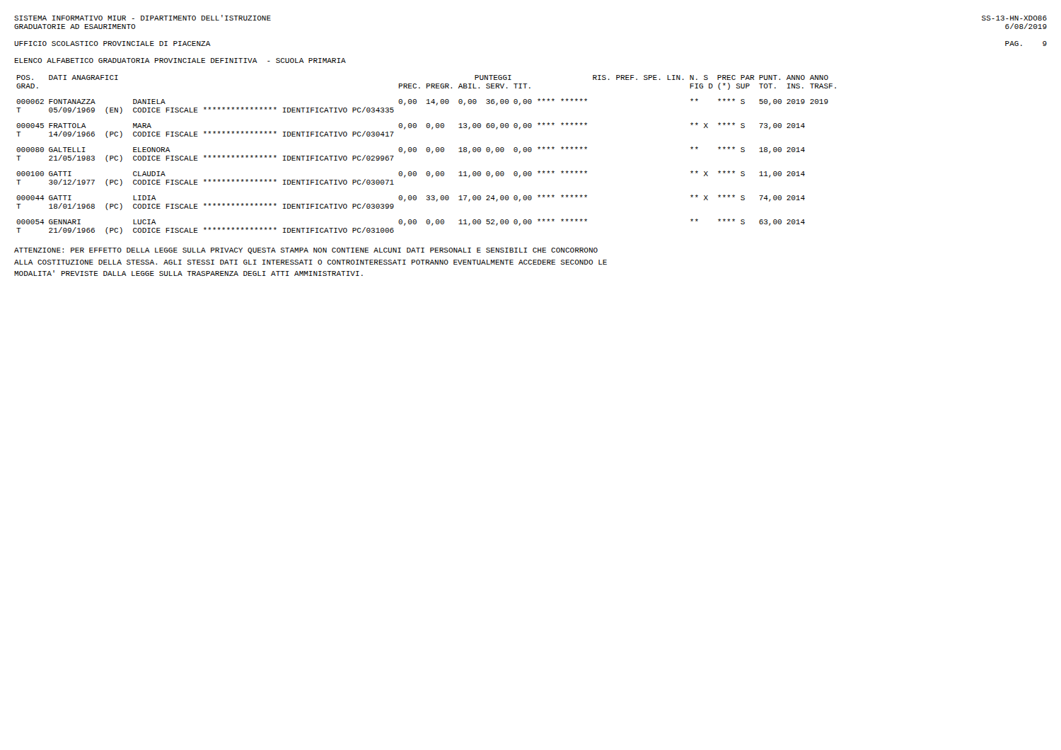SISTEMA INFORMATIVO MIUR - DIPARTIMENTO DELL'ISTRUZIONE SS-13-HN-XDO86
GRADUATORIE AD ESAURIMENTO 6/08/2019
UFFICIO SCOLASTICO PROVINCIALE DI PIACENZA PAG. 9
ELENCO ALFABETICO GRADUATORIA PROVINCIALE DEFINITIVA - SCUOLA PRIMARIA
| POS. | DATI ANAGRAFICI | PUNTEGGI | RIS. PREF. | SPE. LIN. | N. S | PREC PAR | PUNT. | ANNO ANNO |
| GRAD. | | PREC. | PREGR. | ABIL. | SERV. | TIT. | | | FIG D | (*) SUP | TOT. | INS. TRASF. |
| 000062 | FONTANAZZA DANIELA | 0,00 | 14,00 | 0,00 | 36,00 | 0,00 **** ****** | | | ** | **** S | 50,00 | 2019 2019 |
| T | 05/09/1969 (EN) CODICE FISCALE **************** IDENTIFICATIVO PC/034335 | |
| 000045 | FRATTOLA MARA | 0,00 | 0,00 | 13,00 | 60,00 | 0,00 **** ****** | | | ** X | **** S | 73,00 | 2014 |
| T | 14/09/1966 (PC) CODICE FISCALE **************** IDENTIFICATIVO PC/030417 | |
| 000080 | GALTELLI ELEONORA | 0,00 | 0,00 | 18,00 | 0,00 | 0,00 **** ****** | | | ** | **** S | 18,00 | 2014 |
| T | 21/05/1983 (PC) CODICE FISCALE **************** IDENTIFICATIVO PC/029967 | |
| 000100 | GATTI CLAUDIA | 0,00 | 0,00 | 11,00 | 0,00 | 0,00 **** ****** | | | ** X | **** S | 11,00 | 2014 |
| T | 30/12/1977 (PC) CODICE FISCALE **************** IDENTIFICATIVO PC/030071 | |
| 000044 | GATTI LIDIA | 0,00 | 33,00 | 17,00 | 24,00 | 0,00 **** ****** | | | ** X | **** S | 74,00 | 2014 |
| T | 18/01/1968 (PC) CODICE FISCALE **************** IDENTIFICATIVO PC/030399 | |
| 000054 | GENNARI LUCIA | 0,00 | 0,00 | 11,00 | 52,00 | 0,00 **** ****** | | | ** | **** S | 63,00 | 2014 |
| T | 21/09/1966 (PC) CODICE FISCALE **************** IDENTIFICATIVO PC/031006 | |
ATTENZIONE: PER EFFETTO DELLA LEGGE SULLA PRIVACY QUESTA STAMPA NON CONTIENE ALCUNI DATI PERSONALI E SENSIBILI CHE CONCORRONO
ALLA COSTITUZIONE DELLA STESSA. AGLI STESSI DATI GLI INTERESSATI O CONTROINTERESSATI POTRANNO EVENTUALMENTE ACCEDERE SECONDO LE
MODALITA' PREVISTE DALLA LEGGE SULLA TRASPARENZA DEGLI ATTI AMMINISTRATIVI.